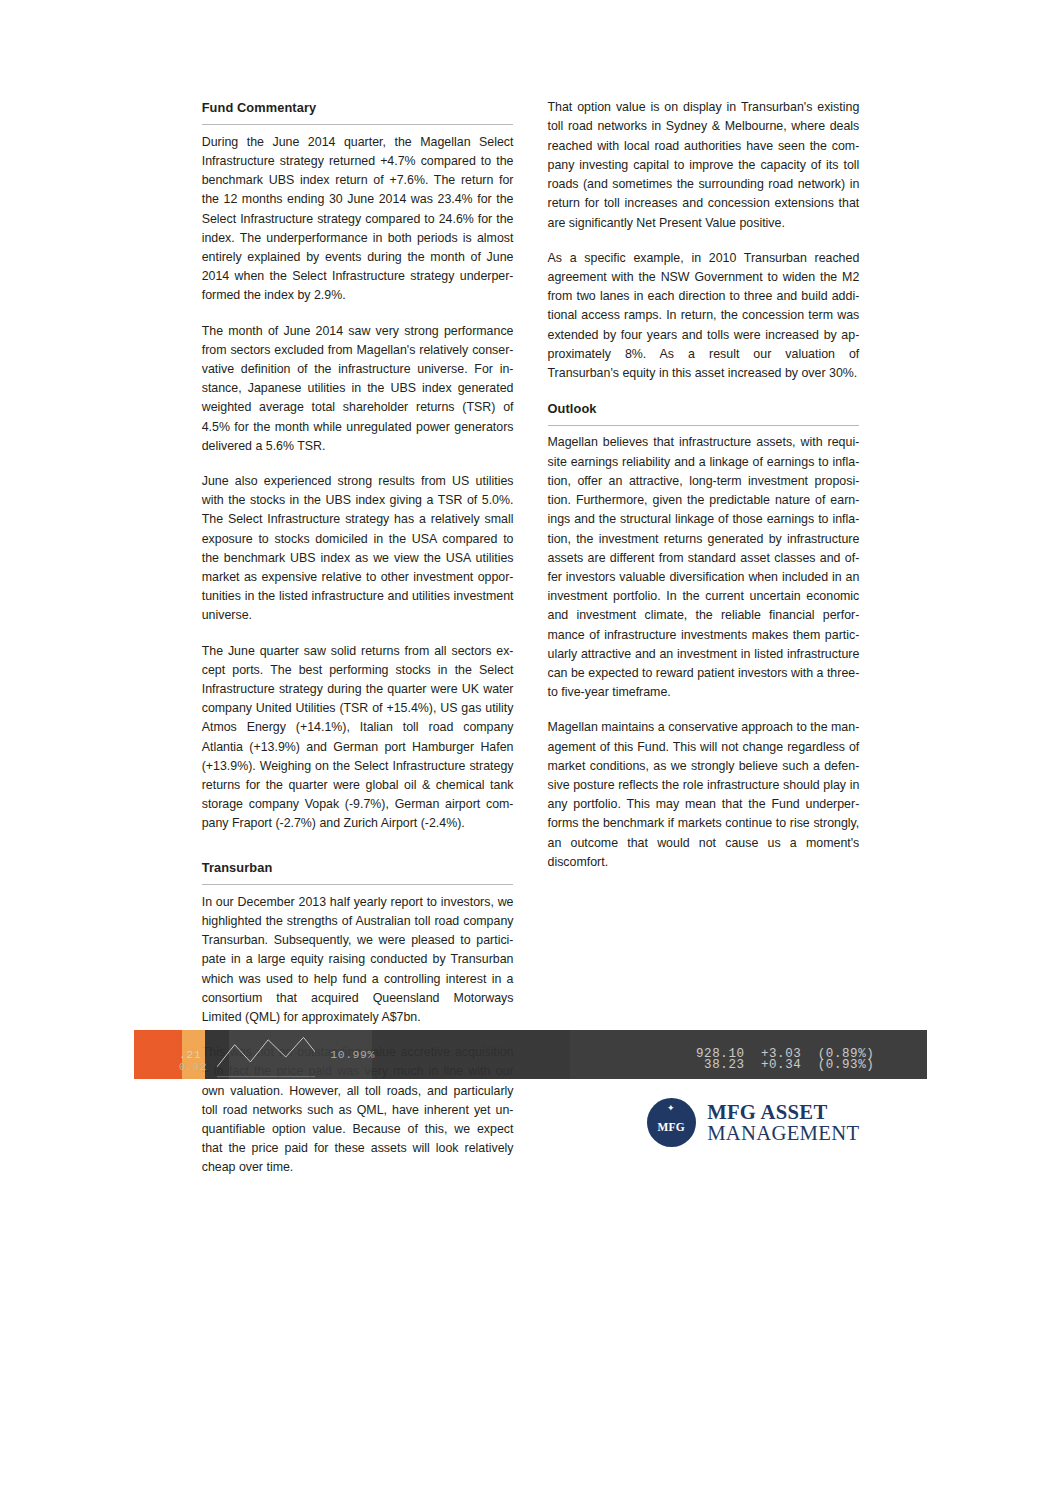Fund Commentary
During the June 2014 quarter, the Magellan Select Infrastructure strategy returned +4.7% compared to the benchmark UBS index return of +7.6%. The return for the 12 months ending 30 June 2014 was 23.4% for the Select Infrastructure strategy compared to 24.6% for the index. The underperformance in both periods is almost entirely explained by events during the month of June 2014 when the Select Infrastructure strategy underperformed the index by 2.9%.
The month of June 2014 saw very strong performance from sectors excluded from Magellan's relatively conservative definition of the infrastructure universe. For instance, Japanese utilities in the UBS index generated weighted average total shareholder returns (TSR) of 4.5% for the month while unregulated power generators delivered a 5.6% TSR.
June also experienced strong results from US utilities with the stocks in the UBS index giving a TSR of 5.0%. The Select Infrastructure strategy has a relatively small exposure to stocks domiciled in the USA compared to the benchmark UBS index as we view the USA utilities market as expensive relative to other investment opportunities in the listed infrastructure and utilities investment universe.
The June quarter saw solid returns from all sectors except ports. The best performing stocks in the Select Infrastructure strategy during the quarter were UK water company United Utilities (TSR of +15.4%), US gas utility Atmos Energy (+14.1%), Italian toll road company Atlantia (+13.9%) and German port Hamburger Hafen (+13.9%). Weighing on the Select Infrastructure strategy returns for the quarter were global oil & chemical tank storage company Vopak (-9.7%), German airport company Fraport (-2.7%) and Zurich Airport (-2.4%).
Transurban
In our December 2013 half yearly report to investors, we highlighted the strengths of Australian toll road company Transurban. Subsequently, we were pleased to participate in a large equity raising conducted by Transurban which was used to help fund a controlling interest in a consortium that acquired Queensland Motorways Limited (QML) for approximately A$7bn.
This was not an outstanding value accretive acquisition – in fact the price paid was very much in line with our own valuation. However, all toll roads, and particularly toll road networks such as QML, have inherent yet unquantifiable option value. Because of this, we expect that the price paid for these assets will look relatively cheap over time.
That option value is on display in Transurban's existing toll road networks in Sydney & Melbourne, where deals reached with local road authorities have seen the company investing capital to improve the capacity of its toll roads (and sometimes the surrounding road network) in return for toll increases and concession extensions that are significantly Net Present Value positive.
As a specific example, in 2010 Transurban reached agreement with the NSW Government to widen the M2 from two lanes in each direction to three and build additional access ramps. In return, the concession term was extended by four years and tolls were increased by approximately 8%. As a result our valuation of Transurban's equity in this asset increased by over 30%.
Outlook
Magellan believes that infrastructure assets, with requisite earnings reliability and a linkage of earnings to inflation, offer an attractive, long-term investment proposition. Furthermore, given the predictable nature of earnings and the structural linkage of those earnings to inflation, the investment returns generated by infrastructure assets are different from standard asset classes and offer investors valuable diversification when included in an investment portfolio. In the current uncertain economic and investment climate, the reliable financial performance of infrastructure investments makes them particularly attractive and an investment in listed infrastructure can be expected to reward patient investors with a three- to five-year timeframe.
Magellan maintains a conservative approach to the management of this Fund. This will not change regardless of market conditions, as we strongly believe such a defensive posture reflects the role infrastructure should play in any portfolio. This may mean that the Fund underperforms the benchmark if markets continue to rise strongly, an outcome that would not cause us a moment's discomfort.
.21
0.32
10.99%
928.10 +3.03 (0.89%)
38.23 +0.34 (0.93%)
✦ MFG
MFG ASSET
MANAGEMENT